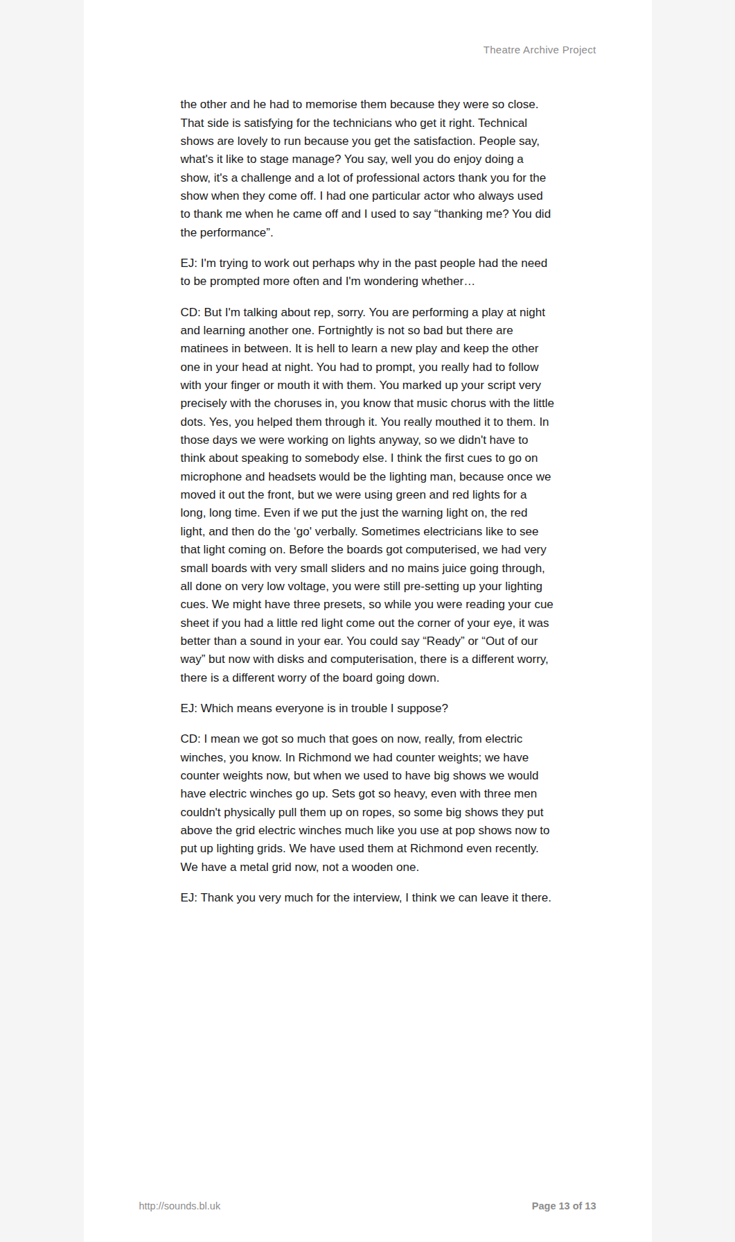Theatre Archive Project
the other and he had to memorise them because they were so close. That side is satisfying for the technicians who get it right. Technical shows are lovely to run because you get the satisfaction. People say, what's it like to stage manage? You say, well you do enjoy doing a show, it's a challenge and a lot of professional actors thank you for the show when they come off. I had one particular actor who always used to thank me when he came off and I used to say “thanking me? You did the performance”.
EJ: I'm trying to work out perhaps why in the past people had the need to be prompted more often and I'm wondering whether…
CD: But I'm talking about rep, sorry. You are performing a play at night and learning another one. Fortnightly is not so bad but there are matinees in between. It is hell to learn a new play and keep the other one in your head at night. You had to prompt, you really had to follow with your finger or mouth it with them. You marked up your script very precisely with the choruses in, you know that music chorus with the little dots. Yes, you helped them through it. You really mouthed it to them. In those days we were working on lights anyway, so we didn't have to think about speaking to somebody else. I think the first cues to go on microphone and headsets would be the lighting man, because once we moved it out the front, but we were using green and red lights for a long, long time. Even if we put the just the warning light on, the red light, and then do the ‘go' verbally. Sometimes electricians like to see that light coming on. Before the boards got computerised, we had very small boards with very small sliders and no mains juice going through, all done on very low voltage, you were still pre-setting up your lighting cues. We might have three presets, so while you were reading your cue sheet if you had a little red light come out the corner of your eye, it was better than a sound in your ear. You could say “Ready” or “Out of our way” but now with disks and computerisation, there is a different worry, there is a different worry of the board going down.
EJ: Which means everyone is in trouble I suppose?
CD: I mean we got so much that goes on now, really, from electric winches, you know. In Richmond we had counter weights; we have counter weights now, but when we used to have big shows we would have electric winches go up. Sets got so heavy, even with three men couldn't physically pull them up on ropes, so some big shows they put above the grid electric winches much like you use at pop shows now to put up lighting grids. We have used them at Richmond even recently. We have a metal grid now, not a wooden one.
EJ: Thank you very much for the interview, I think we can leave it there.
http://sounds.bl.uk Page 13 of 13